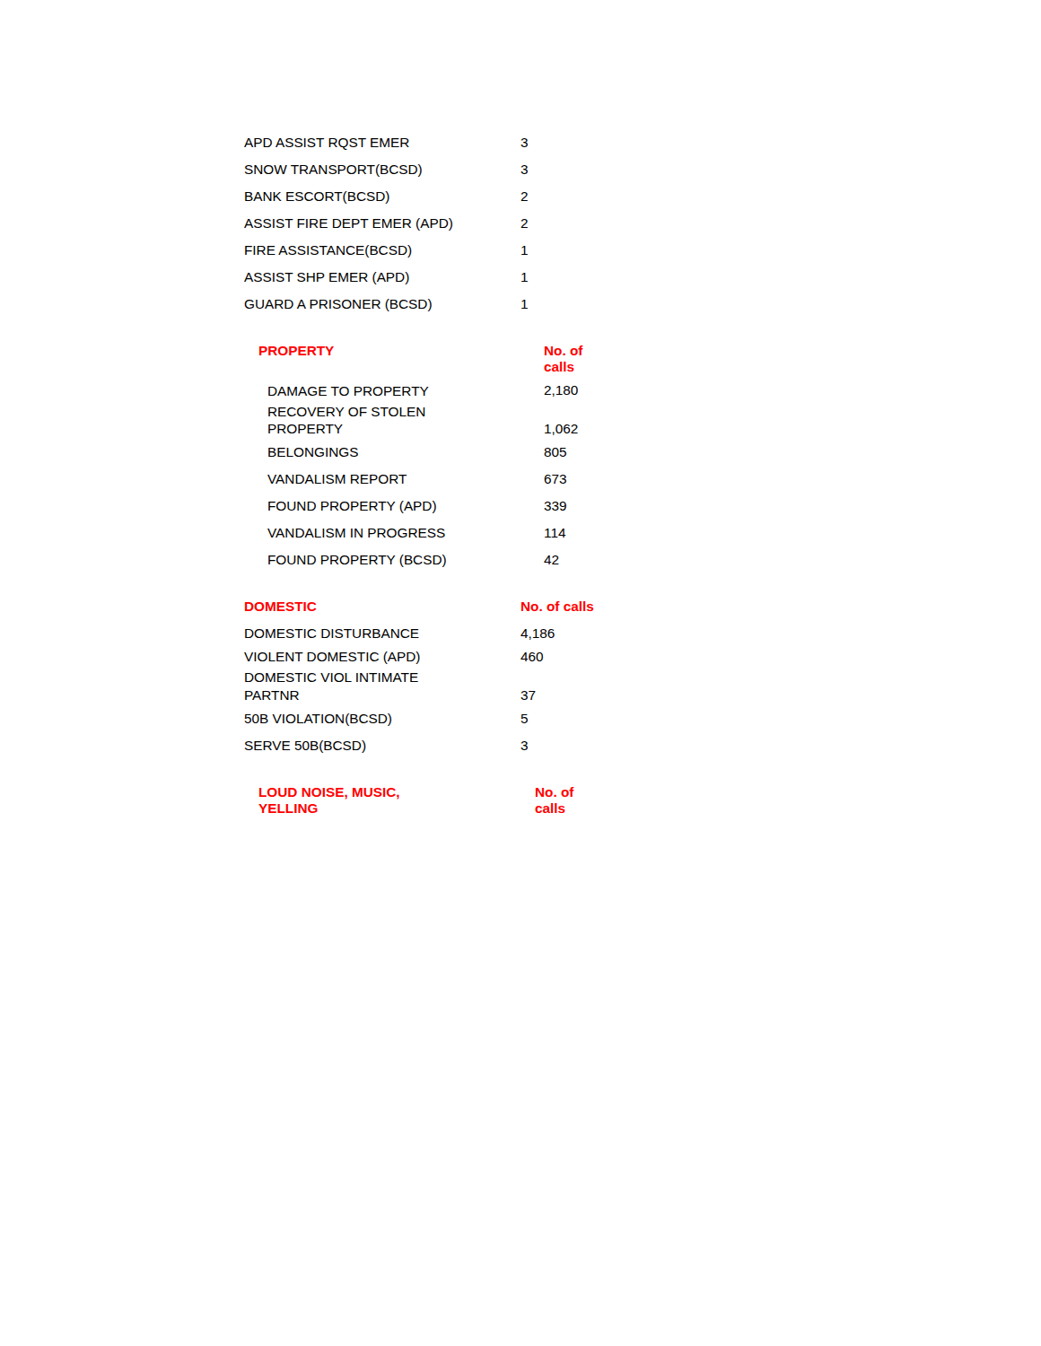| APD ASSIST RQST EMER | 3 |
| SNOW TRANSPORT(BCSD) | 3 |
| BANK ESCORT(BCSD) | 2 |
| ASSIST FIRE DEPT EMER (APD) | 2 |
| FIRE ASSISTANCE(BCSD) | 1 |
| ASSIST SHP EMER (APD) | 1 |
| GUARD A PRISONER (BCSD) | 1 |
| PROPERTY | No. of calls |
| DAMAGE TO PROPERTY | 2,180 |
| RECOVERY OF STOLEN PROPERTY | 1,062 |
| BELONGINGS | 805 |
| VANDALISM REPORT | 673 |
| FOUND PROPERTY (APD) | 339 |
| VANDALISM IN PROGRESS | 114 |
| FOUND PROPERTY (BCSD) | 42 |
| DOMESTIC | No. of calls |
| DOMESTIC DISTURBANCE | 4,186 |
| VIOLENT DOMESTIC (APD) | 460 |
| DOMESTIC VIOL INTIMATE PARTNR | 37 |
| 50B VIOLATION(BCSD) | 5 |
| SERVE 50B(BCSD) | 3 |
| LOUD NOISE, MUSIC, YELLING | No. of calls |